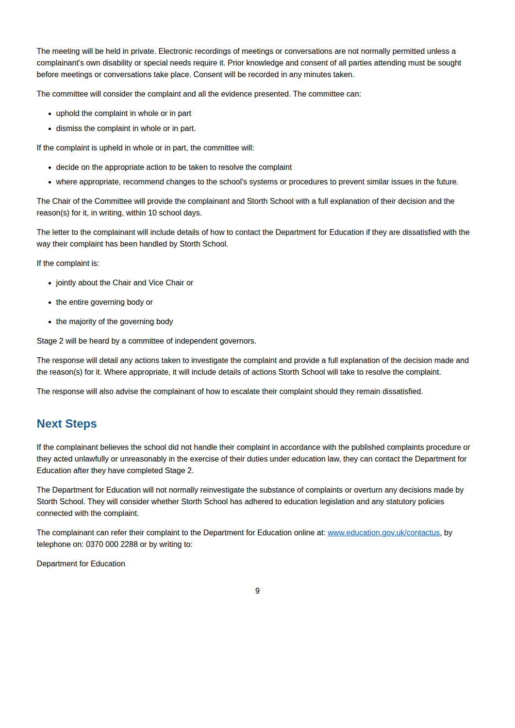The meeting will be held in private. Electronic recordings of meetings or conversations are not normally permitted unless a complainant's own disability or special needs require it. Prior knowledge and consent of all parties attending must be sought before meetings or conversations take place. Consent will be recorded in any minutes taken.
The committee will consider the complaint and all the evidence presented. The committee can:
uphold the complaint in whole or in part
dismiss the complaint in whole or in part.
If the complaint is upheld in whole or in part, the committee will:
decide on the appropriate action to be taken to resolve the complaint
where appropriate, recommend changes to the school's systems or procedures to prevent similar issues in the future.
The Chair of the Committee will provide the complainant and Storth School with a full explanation of their decision and the reason(s) for it, in writing, within 10 school days.
The letter to the complainant will include details of how to contact the Department for Education if they are dissatisfied with the way their complaint has been handled by Storth School.
If the complaint is:
jointly about the Chair and Vice Chair or
the entire governing body or
the majority of the governing body
Stage 2 will be heard by a committee of independent governors.
The response will detail any actions taken to investigate the complaint and provide a full explanation of the decision made and the reason(s) for it. Where appropriate, it will include details of actions Storth School will take to resolve the complaint.
The response will also advise the complainant of how to escalate their complaint should they remain dissatisfied.
Next Steps
If the complainant believes the school did not handle their complaint in accordance with the published complaints procedure or they acted unlawfully or unreasonably in the exercise of their duties under education law, they can contact the Department for Education after they have completed Stage 2.
The Department for Education will not normally reinvestigate the substance of complaints or overturn any decisions made by Storth School. They will consider whether Storth School has adhered to education legislation and any statutory policies connected with the complaint.
The complainant can refer their complaint to the Department for Education online at: www.education.gov.uk/contactus, by telephone on: 0370 000 2288 or by writing to:
Department for Education
9